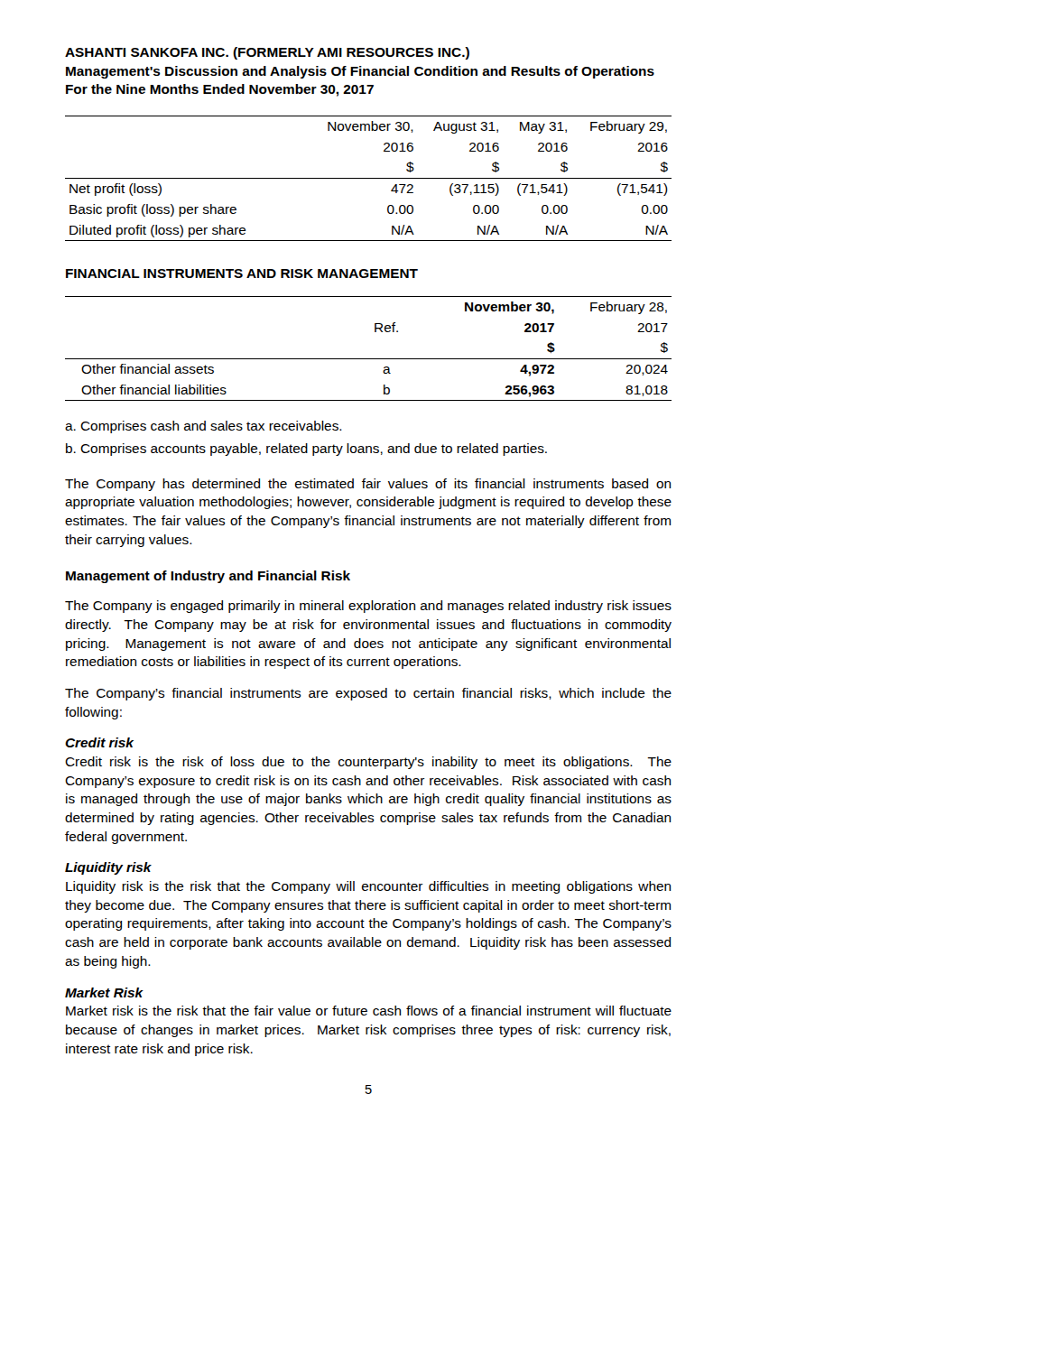ASHANTI SANKOFA INC. (FORMERLY AMI RESOURCES INC.)
Management's Discussion and Analysis Of Financial Condition and Results of Operations
For the Nine Months Ended November 30, 2017
| | November 30, | August 31, | May 31, | February 29, |
| --- | --- | --- | --- | --- |
| | 2016 | 2016 | 2016 | 2016 |
| | $ | $ | $ | $ |
| Net profit (loss) | 472 | (37,115) | (71,541) | (71,541) |
| Basic profit (loss) per share | 0.00 | 0.00 | 0.00 | 0.00 |
| Diluted profit (loss) per share | N/A | N/A | N/A | N/A |
FINANCIAL INSTRUMENTS AND RISK MANAGEMENT
| | | November 30, | February 28, |
| --- | --- | --- | --- |
| | Ref. | 2017 | 2017 |
| | | $ | $ |
| Other financial assets | a | 4,972 | 20,024 |
| Other financial liabilities | b | 256,963 | 81,018 |
a. Comprises cash and sales tax receivables.
b. Comprises accounts payable, related party loans, and due to related parties.
The Company has determined the estimated fair values of its financial instruments based on appropriate valuation methodologies; however, considerable judgment is required to develop these estimates. The fair values of the Company’s financial instruments are not materially different from their carrying values.
Management of Industry and Financial Risk
The Company is engaged primarily in mineral exploration and manages related industry risk issues directly. The Company may be at risk for environmental issues and fluctuations in commodity pricing. Management is not aware of and does not anticipate any significant environmental remediation costs or liabilities in respect of its current operations.
The Company’s financial instruments are exposed to certain financial risks, which include the following:
Credit risk
Credit risk is the risk of loss due to the counterparty's inability to meet its obligations. The Company’s exposure to credit risk is on its cash and other receivables. Risk associated with cash is managed through the use of major banks which are high credit quality financial institutions as determined by rating agencies. Other receivables comprise sales tax refunds from the Canadian federal government.
Liquidity risk
Liquidity risk is the risk that the Company will encounter difficulties in meeting obligations when they become due. The Company ensures that there is sufficient capital in order to meet short-term operating requirements, after taking into account the Company’s holdings of cash. The Company’s cash are held in corporate bank accounts available on demand. Liquidity risk has been assessed as being high.
Market Risk
Market risk is the risk that the fair value or future cash flows of a financial instrument will fluctuate because of changes in market prices. Market risk comprises three types of risk: currency risk, interest rate risk and price risk.
5